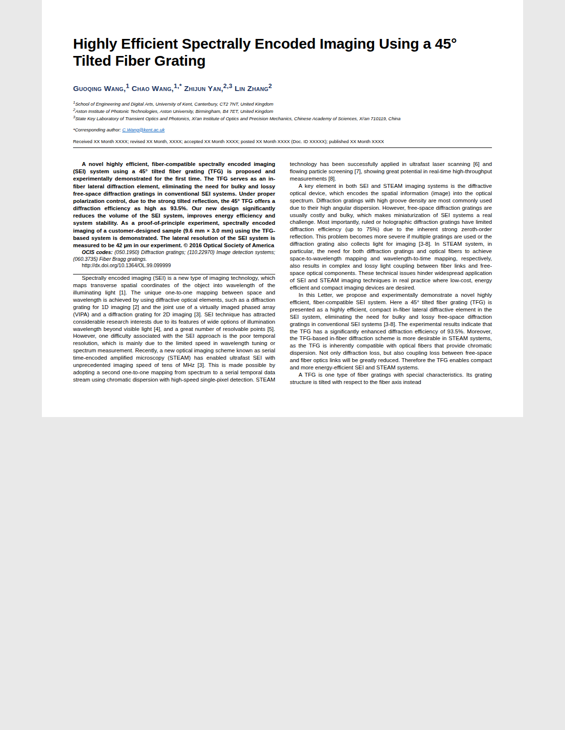Highly Efficient Spectrally Encoded Imaging Using a 45° Tilted Fiber Grating
Guoqing Wang,1 Chao Wang,1,* Zhijun Yan,2,3 Lin Zhang2
1School of Engineering and Digital Arts, University of Kent, Canterbury, CT2 7NT, United Kingdom
2Aston Institute of Photonic Technologies, Aston University, Birmingham, B4 7ET, United Kingdom
3State Key Laboratory of Transient Optics and Photonics, Xi'an Institute of Optics and Precision Mechanics, Chinese Academy of Sciences, Xi'an 710119, China
*Corresponding author: C.Wang@kent.ac.uk
Received XX Month XXXX; revised XX Month, XXXX; accepted XX Month XXXX; posted XX Month XXXX (Doc. ID XXXXX); published XX Month XXXX
A novel highly efficient, fiber-compatible spectrally encoded imaging (SEI) system using a 45° tilted fiber grating (TFG) is proposed and experimentally demonstrated for the first time. The TFG serves as an in-fiber lateral diffraction element, eliminating the need for bulky and lossy free-space diffraction gratings in conventional SEI systems. Under proper polarization control, due to the strong tilted reflection, the 45° TFG offers a diffraction efficiency as high as 93.5%. Our new design significantly reduces the volume of the SEI system, improves energy efficiency and system stability. As a proof-of-principle experiment, spectrally encoded imaging of a customer-designed sample (9.6 mm × 3.0 mm) using the TFG-based system is demonstrated. The lateral resolution of the SEI system is measured to be 42 µm in our experiment. © 2016 Optical Society of America
OCIS codes: (050.1950) Diffraction gratings; (110.22970) Image detection systems; (060.3735) Fiber Bragg gratings.
http://dx.doi.org/10.1364/OL.99.099999
Spectrally encoded imaging (SEI) is a new type of imaging technology, which maps transverse spatial coordinates of the object into wavelength of the illuminating light [1]. The unique one-to-one mapping between space and wavelength is achieved by using diffractive optical elements, such as a diffraction grating for 1D imaging [2] and the joint use of a virtually imaged phased array (VIPA) and a diffraction grating for 2D imaging [3]. SEI technique has attracted considerable research interests due to its features of wide options of illumination wavelength beyond visible light [4], and a great number of resolvable points [5]. However, one difficulty associated with the SEI approach is the poor temporal resolution, which is mainly due to the limited speed in wavelength tuning or spectrum measurement. Recently, a new optical imaging scheme known as serial time-encoded amplified microscopy (STEAM) has enabled ultrafast SEI with unprecedented imaging speed of tens of MHz [3]. This is made possible by adopting a second one-to-one mapping from spectrum to a serial temporal data stream using chromatic dispersion with high-speed single-pixel detection. STEAM technology has been successfully applied in ultrafast laser scanning [6] and flowing particle screening [7], showing great potential in real-time high-throughput measurements [8].
A key element in both SEI and STEAM imaging systems is the diffractive optical device, which encodes the spatial information (image) into the optical spectrum. Diffraction gratings with high groove density are most commonly used due to their high angular dispersion. However, free-space diffraction gratings are usually costly and bulky, which makes miniaturization of SEI systems a real challenge. Most importantly, ruled or holographic diffraction gratings have limited diffraction efficiency (up to 75%) due to the inherent strong zeroth-order reflection. This problem becomes more severe if multiple gratings are used or the diffraction grating also collects light for imaging [3-8]. In STEAM system, in particular, the need for both diffraction gratings and optical fibers to achieve space-to-wavelength mapping and wavelength-to-time mapping, respectively, also results in complex and lossy light coupling between fiber links and free-space optical components. These technical issues hinder widespread application of SEI and STEAM imaging techniques in real practice where low-cost, energy efficient and compact imaging devices are desired.
In this Letter, we propose and experimentally demonstrate a novel highly efficient, fiber-compatible SEI system. Here a 45° tilted fiber grating (TFG) is presented as a highly efficient, compact in-fiber lateral diffractive element in the SEI system, eliminating the need for bulky and lossy free-space diffraction gratings in conventional SEI systems [3-8]. The experimental results indicate that the TFG has a significantly enhanced diffraction efficiency of 93.5%. Moreover, the TFG-based in-fiber diffraction scheme is more desirable in STEAM systems, as the TFG is inherently compatible with optical fibers that provide chromatic dispersion. Not only diffraction loss, but also coupling loss between free-space and fiber optics links will be greatly reduced. Therefore the TFG enables compact and more energy-efficient SEI and STEAM systems.
A TFG is one type of fiber gratings with special characteristics. Its grating structure is tilted with respect to the fiber axis instead